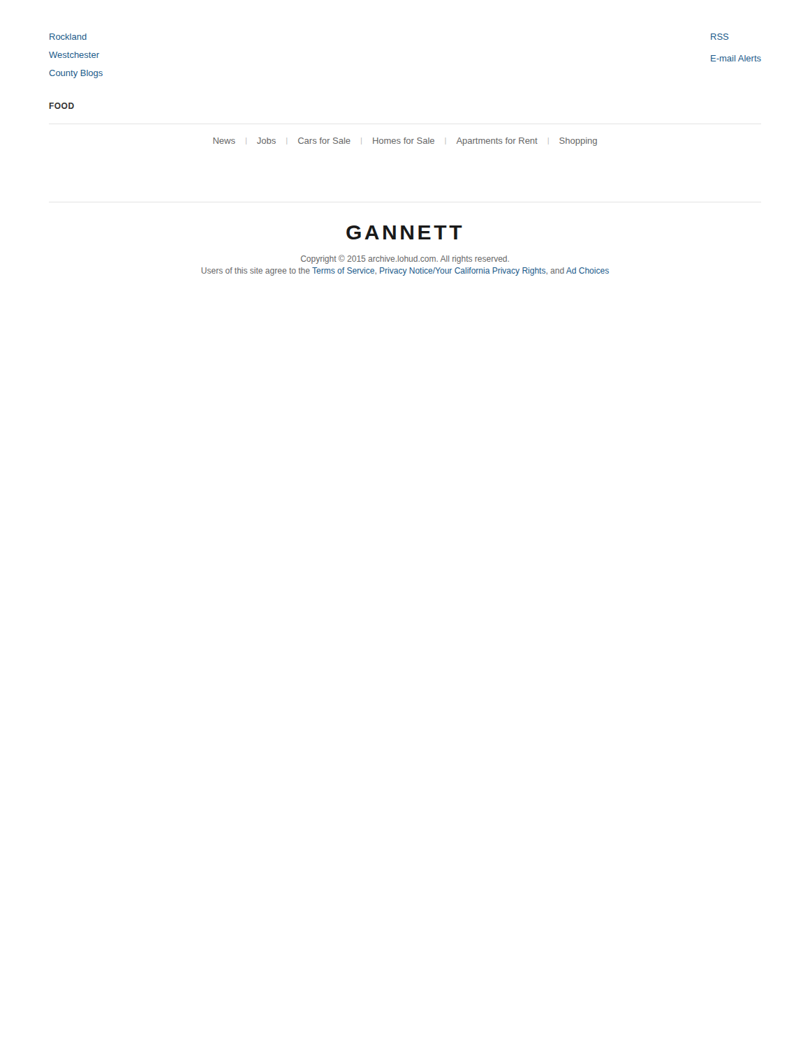Rockland
Westchester
County Blogs
RSS
E-mail Alerts
FOOD
News
Jobs
Cars for Sale
Homes for Sale
Apartments for Rent
Shopping
GANNETT
Copyright © 2015 archive.lohud.com. All rights reserved.
Users of this site agree to the Terms of Service, Privacy Notice/Your California Privacy Rights, and Ad Choices